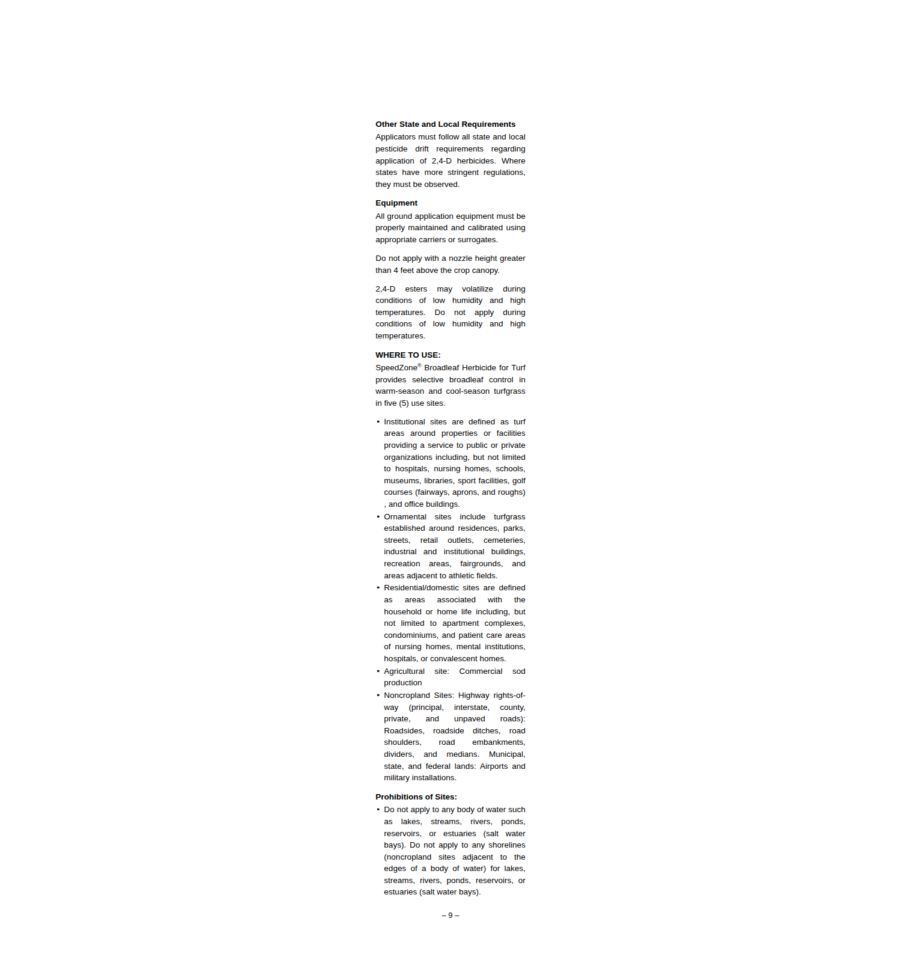Other State and Local Requirements
Applicators must follow all state and local pesticide drift requirements regarding application of 2,4-D herbicides. Where states have more stringent regulations, they must be observed.
Equipment
All ground application equipment must be properly maintained and calibrated using appropriate carriers or surrogates.
Do not apply with a nozzle height greater than 4 feet above the crop canopy.
2,4-D esters may volatilize during conditions of low humidity and high temperatures. Do not apply during conditions of low humidity and high temperatures.
WHERE TO USE:
SpeedZone® Broadleaf Herbicide for Turf provides selective broadleaf control in warm-season and cool-season turfgrass in five (5) use sites.
Institutional sites are defined as turf areas around properties or facilities providing a service to public or private organizations including, but not limited to hospitals, nursing homes, schools, museums, libraries, sport facilities, golf courses (fairways, aprons, and roughs) , and office buildings.
Ornamental sites include turfgrass established around residences, parks, streets, retail outlets, cemeteries, industrial and institutional buildings, recreation areas, fairgrounds, and areas adjacent to athletic fields.
Residential/domestic sites are defined as areas associated with the household or home life including, but not limited to apartment complexes, condominiums, and patient care areas of nursing homes, mental institutions, hospitals, or convalescent homes.
Agricultural site: Commercial sod production
Noncropland Sites: Highway rights-of-way (principal, interstate, county, private, and unpaved roads): Roadsides, roadside ditches, road shoulders, road embankments, dividers, and medians. Municipal, state, and federal lands: Airports and military installations.
Prohibitions of Sites:
Do not apply to any body of water such as lakes, streams, rivers, ponds, reservoirs, or estuaries (salt water bays). Do not apply to any shorelines (noncropland sites adjacent to the edges of a body of water) for lakes, streams, rivers, ponds, reservoirs, or estuaries (salt water bays).
– 9 –